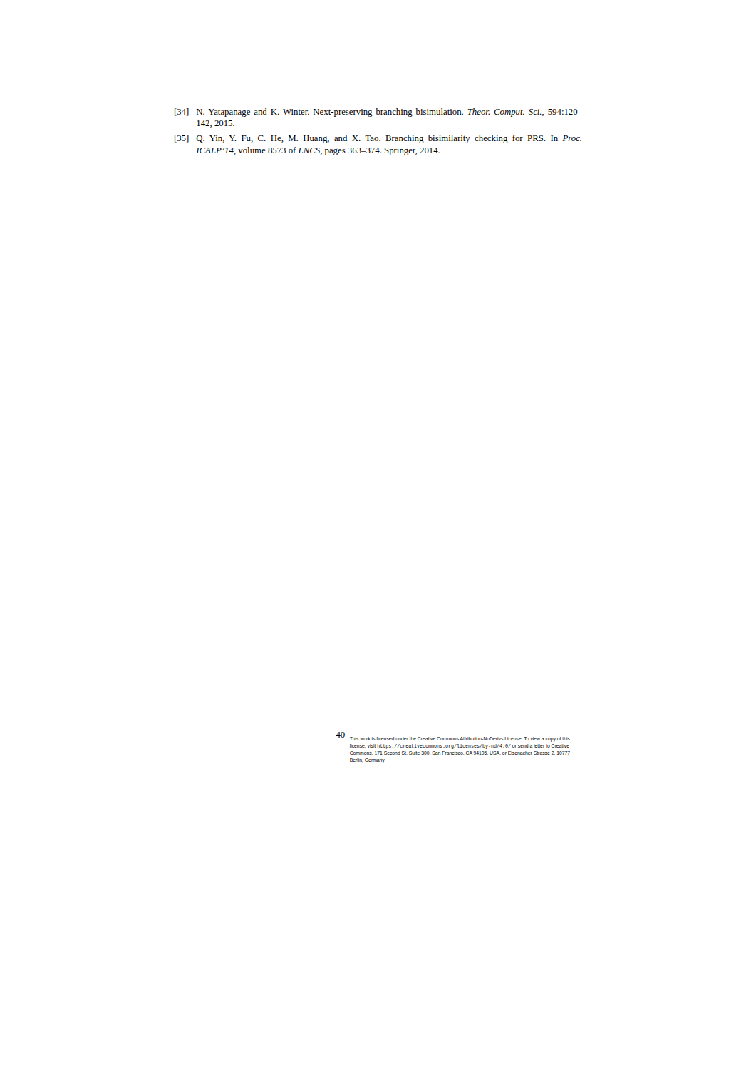[34] N. Yatapanage and K. Winter. Next-preserving branching bisimulation. Theor. Comput. Sci., 594:120–142, 2015.
[35] Q. Yin, Y. Fu, C. He, M. Huang, and X. Tao. Branching bisimilarity checking for PRS. In Proc. ICALP’14, volume 8573 of LNCS, pages 363–374. Springer, 2014.
40
This work is licensed under the Creative Commons Attribution-NoDerivs License. To view a copy of this license, visit https://creativecommons.org/licenses/by-nd/4.0/ or send a letter to Creative Commons, 171 Second St, Suite 300, San Francisco, CA 94105, USA, or Eisenacher Strasse 2, 10777 Berlin, Germany